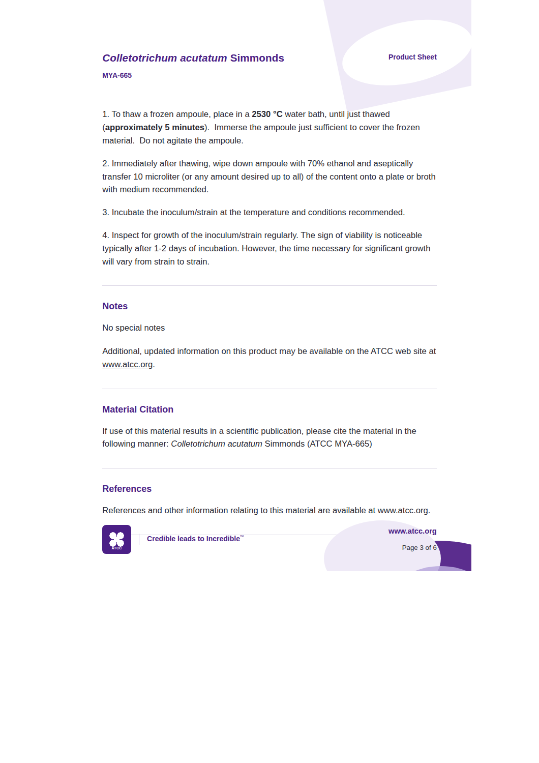Colletotrichum acutatum Simmonds
MYA-665
Product Sheet
1. To thaw a frozen ampoule, place in a 2530 °C water bath, until just thawed (approximately 5 minutes). Immerse the ampoule just sufficient to cover the frozen material. Do not agitate the ampoule.
2. Immediately after thawing, wipe down ampoule with 70% ethanol and aseptically transfer 10 microliter (or any amount desired up to all) of the content onto a plate or broth with medium recommended.
3. Incubate the inoculum/strain at the temperature and conditions recommended.
4. Inspect for growth of the inoculum/strain regularly. The sign of viability is noticeable typically after 1-2 days of incubation. However, the time necessary for significant growth will vary from strain to strain.
Notes
No special notes
Additional, updated information on this product may be available on the ATCC web site at www.atcc.org.
Material Citation
If use of this material results in a scientific publication, please cite the material in the following manner: Colletotrichum acutatum Simmonds (ATCC MYA-665)
References
References and other information relating to this material are available at www.atcc.org.
Credible leads to Incredible™
www.atcc.org
Page 3 of 6